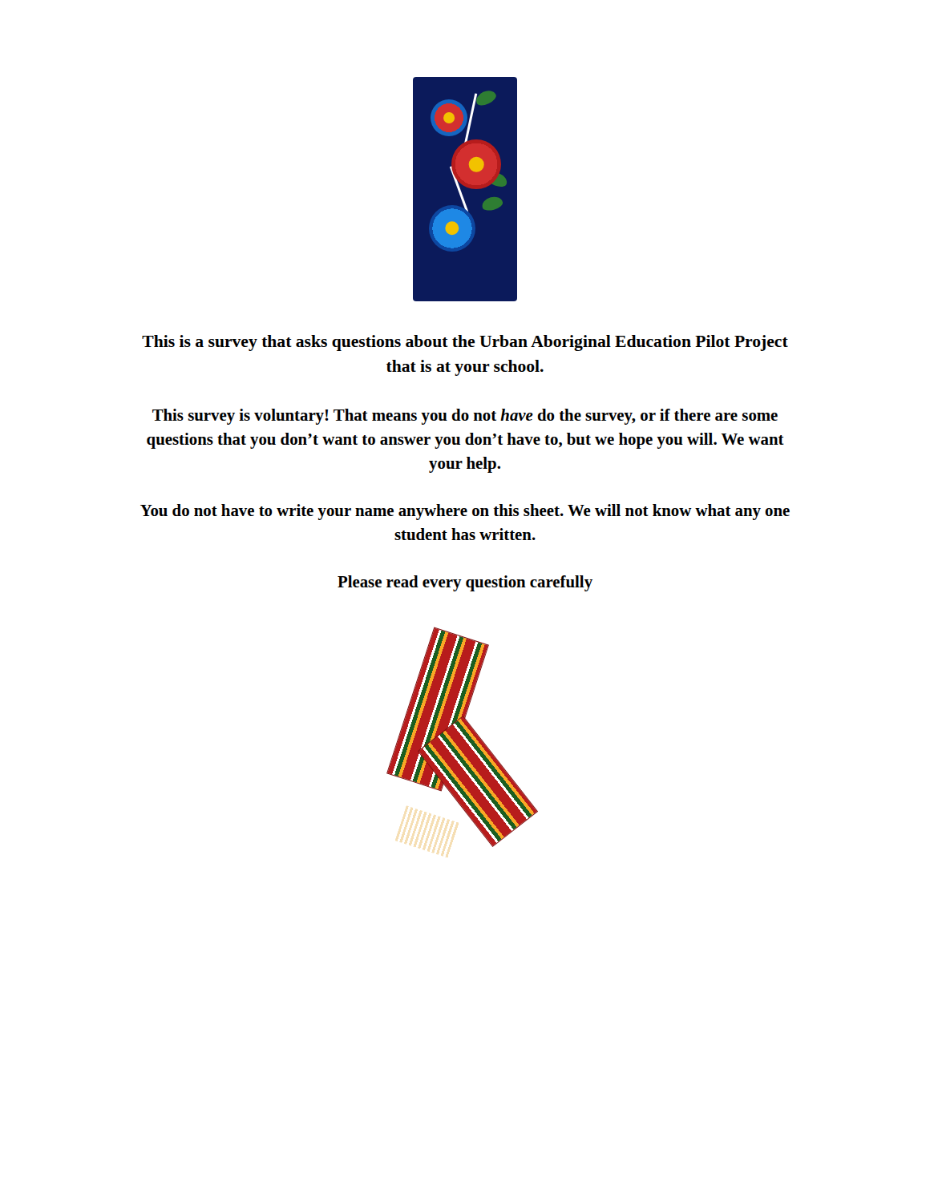This is a survey that asks questions about the Urban Aboriginal Education Pilot Project that is at your school.
This survey is voluntary! That means you do not have do the survey, or if there are some questions that you don’t want to answer you don’t have to, but we hope you will. We want your help.
You do not have to write your name anywhere on this sheet. We will not know what any one student has written.
Please read every question carefully